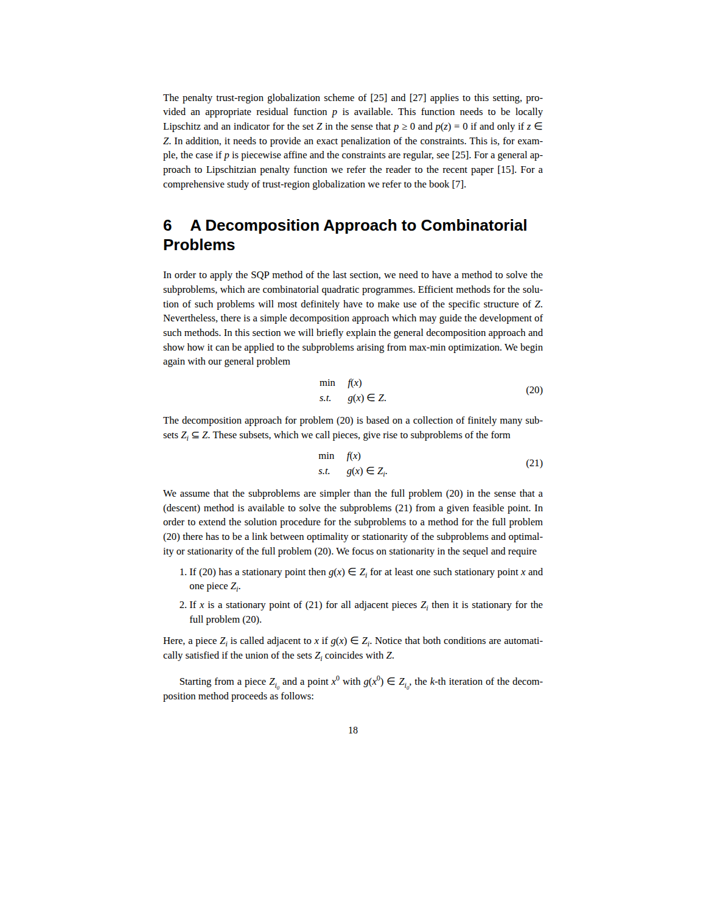The penalty trust-region globalization scheme of [25] and [27] applies to this setting, provided an appropriate residual function p is available. This function needs to be locally Lipschitz and an indicator for the set Z in the sense that p ≥ 0 and p(z) = 0 if and only if z ∈ Z. In addition, it needs to provide an exact penalization of the constraints. This is, for example, the case if p is piecewise affine and the constraints are regular, see [25]. For a general approach to Lipschitzian penalty function we refer the reader to the recent paper [15]. For a comprehensive study of trust-region globalization we refer to the book [7].
6 A Decomposition Approach to Combinatorial Problems
In order to apply the SQP method of the last section, we need to have a method to solve the subproblems, which are combinatorial quadratic programmes. Efficient methods for the solution of such problems will most definitely have to make use of the specific structure of Z. Nevertheless, there is a simple decomposition approach which may guide the development of such methods. In this section we will briefly explain the general decomposition approach and show how it can be applied to the subproblems arising from max-min optimization. We begin again with our general problem
| min | f ( x ) |
| s.t. | g ( x ) ∈ Z . |
(20)
The decomposition approach for problem (20) is based on a collection of finitely many subsets Zi ⊆ Z. These subsets, which we call pieces, give rise to subproblems of the form
| min | f ( x ) |
| s.t. | g ( x ) ∈ Z i . |
(21)
We assume that the subproblems are simpler than the full problem (20) in the sense that a (descent) method is available to solve the subproblems (21) from a given feasible point. In order to extend the solution procedure for the subproblems to a method for the full problem (20) there has to be a link between optimality or stationarity of the subproblems and optimality or stationarity of the full problem (20). We focus on stationarity in the sequel and require
If (20) has a stationary point then g(x) ∈ Zi for at least one such stationary point x and one piece Zi.
If x is a stationary point of (21) for all adjacent pieces Zi then it is stationary for the full problem (20).
Here, a piece Zi is called adjacent to x if g(x) ∈ Zi. Notice that both conditions are automatically satisfied if the union of the sets Zi coincides with Z.
Starting from a piece Zi0 and a point x0 with g(x0) ∈ Zi0, the k-th iteration of the decomposition method proceeds as follows:
18